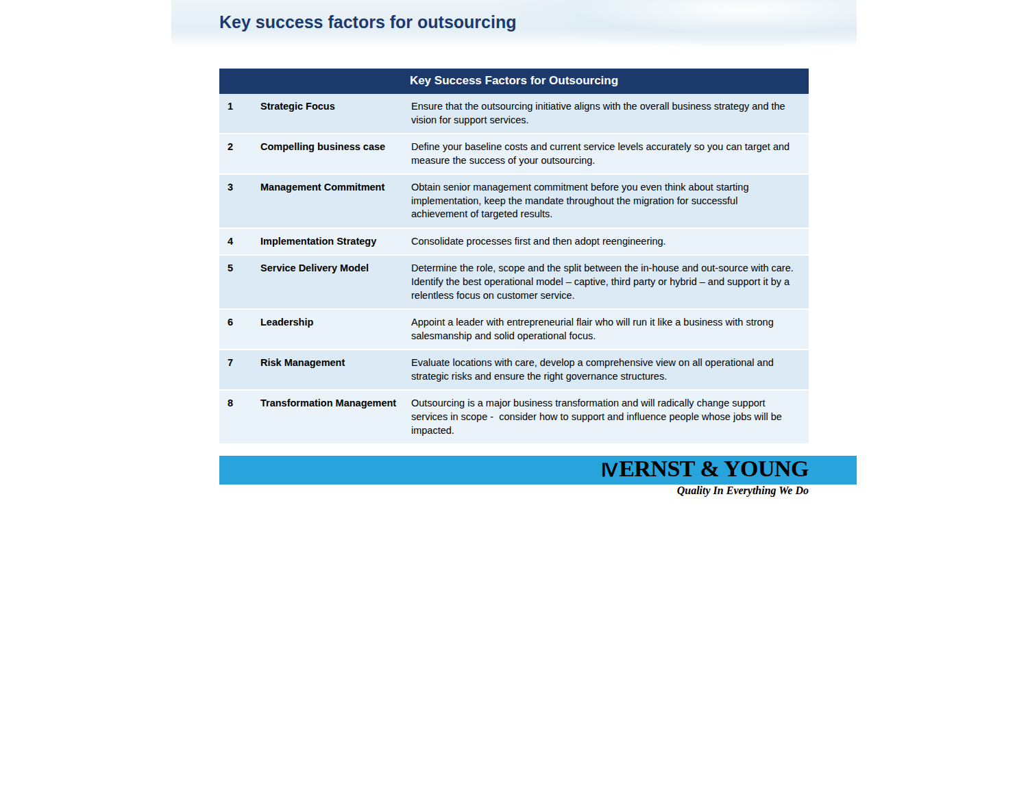Key success factors for outsourcing
Key Success Factors for Outsourcing
| 1 | Strategic Focus | Ensure that the outsourcing initiative aligns with the overall business strategy and the vision for support services. |
| 2 | Compelling business case | Define your baseline costs and current service levels accurately so you can target and measure the success of your outsourcing. |
| 3 | Management Commitment | Obtain senior management commitment before you even think about starting implementation, keep the mandate throughout the migration for successful achievement of targeted results. |
| 4 | Implementation Strategy | Consolidate processes first and then adopt reengineering. |
| 5 | Service Delivery Model | Determine the role, scope and the split between the in-house and out-source with care. Identify the best operational model – captive, third party or hybrid – and support it by a relentless focus on customer service. |
| 6 | Leadership | Appoint a leader with entrepreneurial flair who will run it like a business with strong salesmanship and solid operational focus. |
| 7 | Risk Management | Evaluate locations with care, develop a comprehensive view on all operational and strategic risks and ensure the right governance structures. |
| 8 | Transformation Management | Outsourcing is a major business transformation and will radically change support services in scope - consider how to support and influence people whose jobs will be impacted. |
ⅣERNST & YOUNG
Quality In Everything We Do